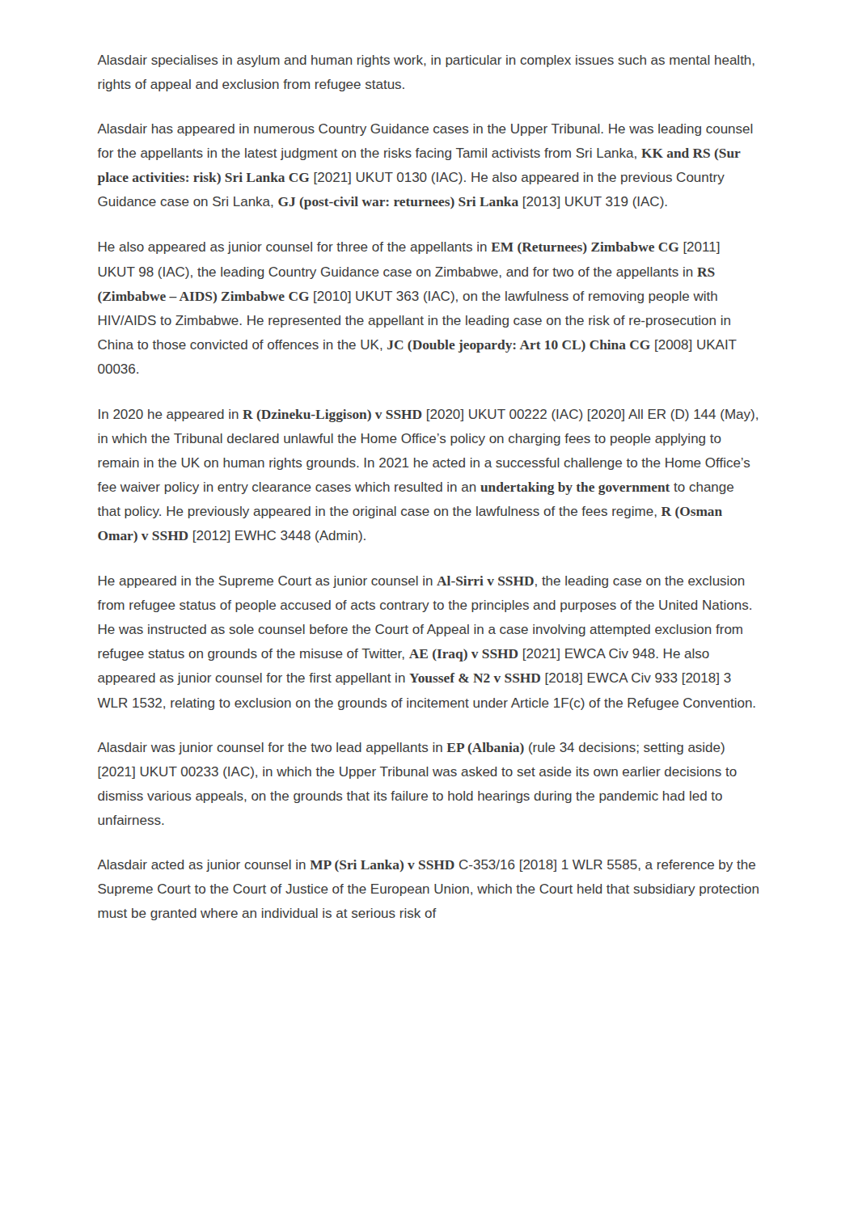Alasdair specialises in asylum and human rights work, in particular in complex issues such as mental health, rights of appeal and exclusion from refugee status.
Alasdair has appeared in numerous Country Guidance cases in the Upper Tribunal. He was leading counsel for the appellants in the latest judgment on the risks facing Tamil activists from Sri Lanka, KK and RS (Sur place activities: risk) Sri Lanka CG [2021] UKUT 0130 (IAC). He also appeared in the previous Country Guidance case on Sri Lanka, GJ (post-civil war: returnees) Sri Lanka [2013] UKUT 319 (IAC).
He also appeared as junior counsel for three of the appellants in EM (Returnees) Zimbabwe CG [2011] UKUT 98 (IAC), the leading Country Guidance case on Zimbabwe, and for two of the appellants in RS (Zimbabwe – AIDS) Zimbabwe CG [2010] UKUT 363 (IAC), on the lawfulness of removing people with HIV/AIDS to Zimbabwe. He represented the appellant in the leading case on the risk of re-prosecution in China to those convicted of offences in the UK, JC (Double jeopardy: Art 10 CL) China CG [2008] UKAIT 00036.
In 2020 he appeared in R (Dzineku-Liggison) v SSHD [2020] UKUT 00222 (IAC) [2020] All ER (D) 144 (May), in which the Tribunal declared unlawful the Home Office’s policy on charging fees to people applying to remain in the UK on human rights grounds. In 2021 he acted in a successful challenge to the Home Office’s fee waiver policy in entry clearance cases which resulted in an undertaking by the government to change that policy. He previously appeared in the original case on the lawfulness of the fees regime, R (Osman Omar) v SSHD [2012] EWHC 3448 (Admin).
He appeared in the Supreme Court as junior counsel in Al-Sirri v SSHD, the leading case on the exclusion from refugee status of people accused of acts contrary to the principles and purposes of the United Nations. He was instructed as sole counsel before the Court of Appeal in a case involving attempted exclusion from refugee status on grounds of the misuse of Twitter, AE (Iraq) v SSHD [2021] EWCA Civ 948. He also appeared as junior counsel for the first appellant in Youssef & N2 v SSHD [2018] EWCA Civ 933 [2018] 3 WLR 1532, relating to exclusion on the grounds of incitement under Article 1F(c) of the Refugee Convention.
Alasdair was junior counsel for the two lead appellants in EP (Albania) (rule 34 decisions; setting aside) [2021] UKUT 00233 (IAC), in which the Upper Tribunal was asked to set aside its own earlier decisions to dismiss various appeals, on the grounds that its failure to hold hearings during the pandemic had led to unfairness.
Alasdair acted as junior counsel in MP (Sri Lanka) v SSHD C-353/16 [2018] 1 WLR 5585, a reference by the Supreme Court to the Court of Justice of the European Union, which the Court held that subsidiary protection must be granted where an individual is at serious risk of